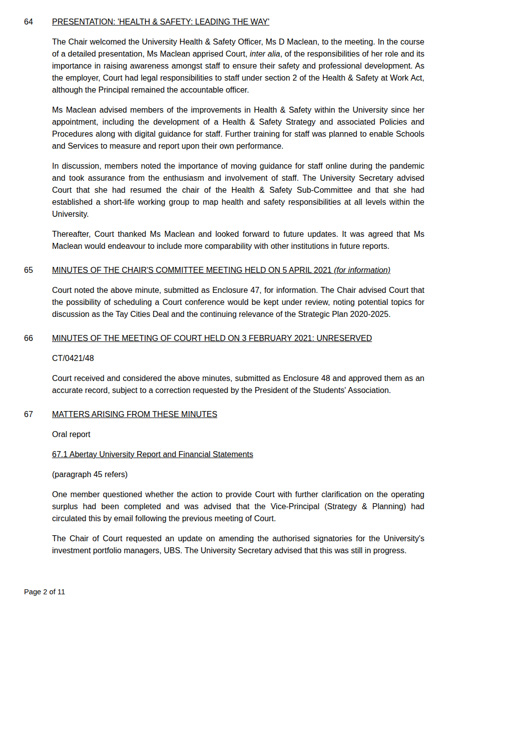64
Presentation: 'Health & Safety: Leading the Way'
The Chair welcomed the University Health & Safety Officer, Ms D Maclean, to the meeting. In the course of a detailed presentation, Ms Maclean apprised Court, inter alia, of the responsibilities of her role and its importance in raising awareness amongst staff to ensure their safety and professional development. As the employer, Court had legal responsibilities to staff under section 2 of the Health & Safety at Work Act, although the Principal remained the accountable officer.
Ms Maclean advised members of the improvements in Health & Safety within the University since her appointment, including the development of a Health & Safety Strategy and associated Policies and Procedures along with digital guidance for staff. Further training for staff was planned to enable Schools and Services to measure and report upon their own performance.
In discussion, members noted the importance of moving guidance for staff online during the pandemic and took assurance from the enthusiasm and involvement of staff. The University Secretary advised Court that she had resumed the chair of the Health & Safety Sub-Committee and that she had established a short-life working group to map health and safety responsibilities at all levels within the University.
Thereafter, Court thanked Ms Maclean and looked forward to future updates. It was agreed that Ms Maclean would endeavour to include more comparability with other institutions in future reports.
65
Minutes of the Chair's Committee Meeting held on 5 April 2021 (for information)
Court noted the above minute, submitted as Enclosure 47, for information. The Chair advised Court that the possibility of scheduling a Court conference would be kept under review, noting potential topics for discussion as the Tay Cities Deal and the continuing relevance of the Strategic Plan 2020-2025.
66
Minutes of the Meeting of Court held on 3 February 2021: Unreserved
CT/0421/48
Court received and considered the above minutes, submitted as Enclosure 48 and approved them as an accurate record, subject to a correction requested by the President of the Students' Association.
67
Matters Arising from these Minutes
Oral report
67.1 Abertay University Report and Financial Statements
(paragraph 45 refers)
One member questioned whether the action to provide Court with further clarification on the operating surplus had been completed and was advised that the Vice-Principal (Strategy & Planning) had circulated this by email following the previous meeting of Court.
The Chair of Court requested an update on amending the authorised signatories for the University's investment portfolio managers, UBS. The University Secretary advised that this was still in progress.
Page 2 of 11